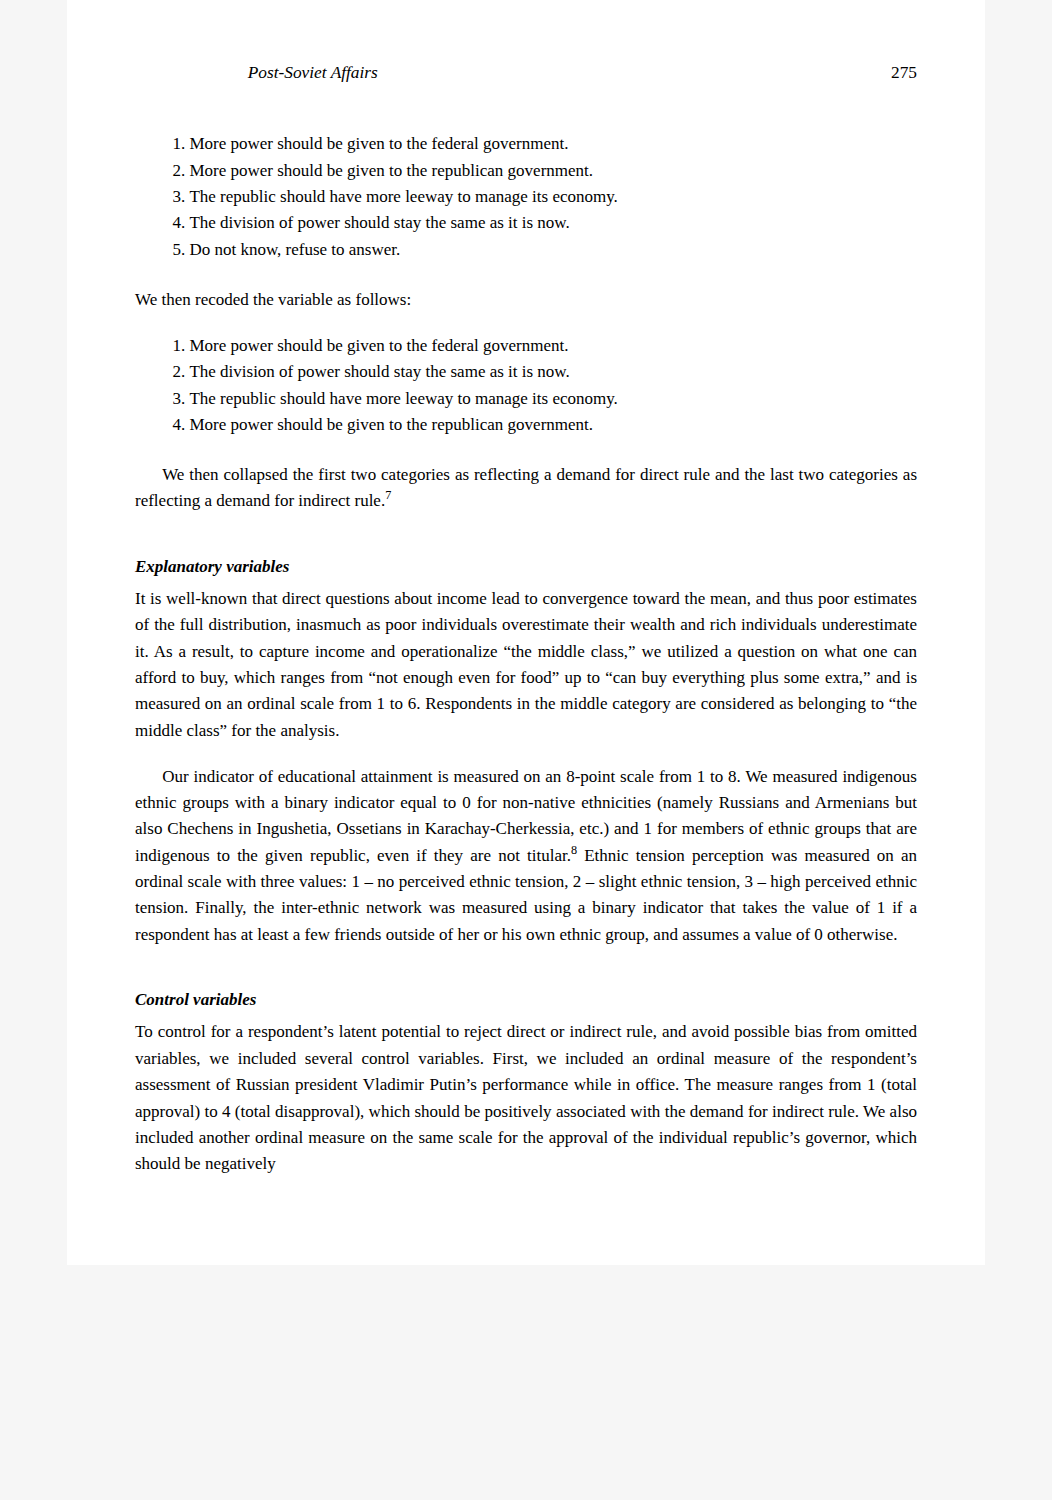Post-Soviet Affairs 275
More power should be given to the federal government.
More power should be given to the republican government.
The republic should have more leeway to manage its economy.
The division of power should stay the same as it is now.
Do not know, refuse to answer.
We then recoded the variable as follows:
More power should be given to the federal government.
The division of power should stay the same as it is now.
The republic should have more leeway to manage its economy.
More power should be given to the republican government.
We then collapsed the first two categories as reflecting a demand for direct rule and the last two categories as reflecting a demand for indirect rule.7
Explanatory variables
It is well-known that direct questions about income lead to convergence toward the mean, and thus poor estimates of the full distribution, inasmuch as poor individuals overestimate their wealth and rich individuals underestimate it. As a result, to capture income and operationalize “the middle class,” we utilized a question on what one can afford to buy, which ranges from “not enough even for food” up to “can buy everything plus some extra,” and is measured on an ordinal scale from 1 to 6. Respondents in the middle category are considered as belonging to “the middle class” for the analysis.
Our indicator of educational attainment is measured on an 8-point scale from 1 to 8. We measured indigenous ethnic groups with a binary indicator equal to 0 for non-native ethnicities (namely Russians and Armenians but also Chechens in Ingushetia, Ossetians in Karachay-Cherkessia, etc.) and 1 for members of ethnic groups that are indigenous to the given republic, even if they are not titular.8 Ethnic tension perception was measured on an ordinal scale with three values: 1 – no perceived ethnic tension, 2 – slight ethnic tension, 3 – high perceived ethnic tension. Finally, the inter-ethnic network was measured using a binary indicator that takes the value of 1 if a respondent has at least a few friends outside of her or his own ethnic group, and assumes a value of 0 otherwise.
Control variables
To control for a respondent’s latent potential to reject direct or indirect rule, and avoid possible bias from omitted variables, we included several control variables. First, we included an ordinal measure of the respondent’s assessment of Russian president Vladimir Putin’s performance while in office. The measure ranges from 1 (total approval) to 4 (total disapproval), which should be positively associated with the demand for indirect rule. We also included another ordinal measure on the same scale for the approval of the individual republic’s governor, which should be negatively